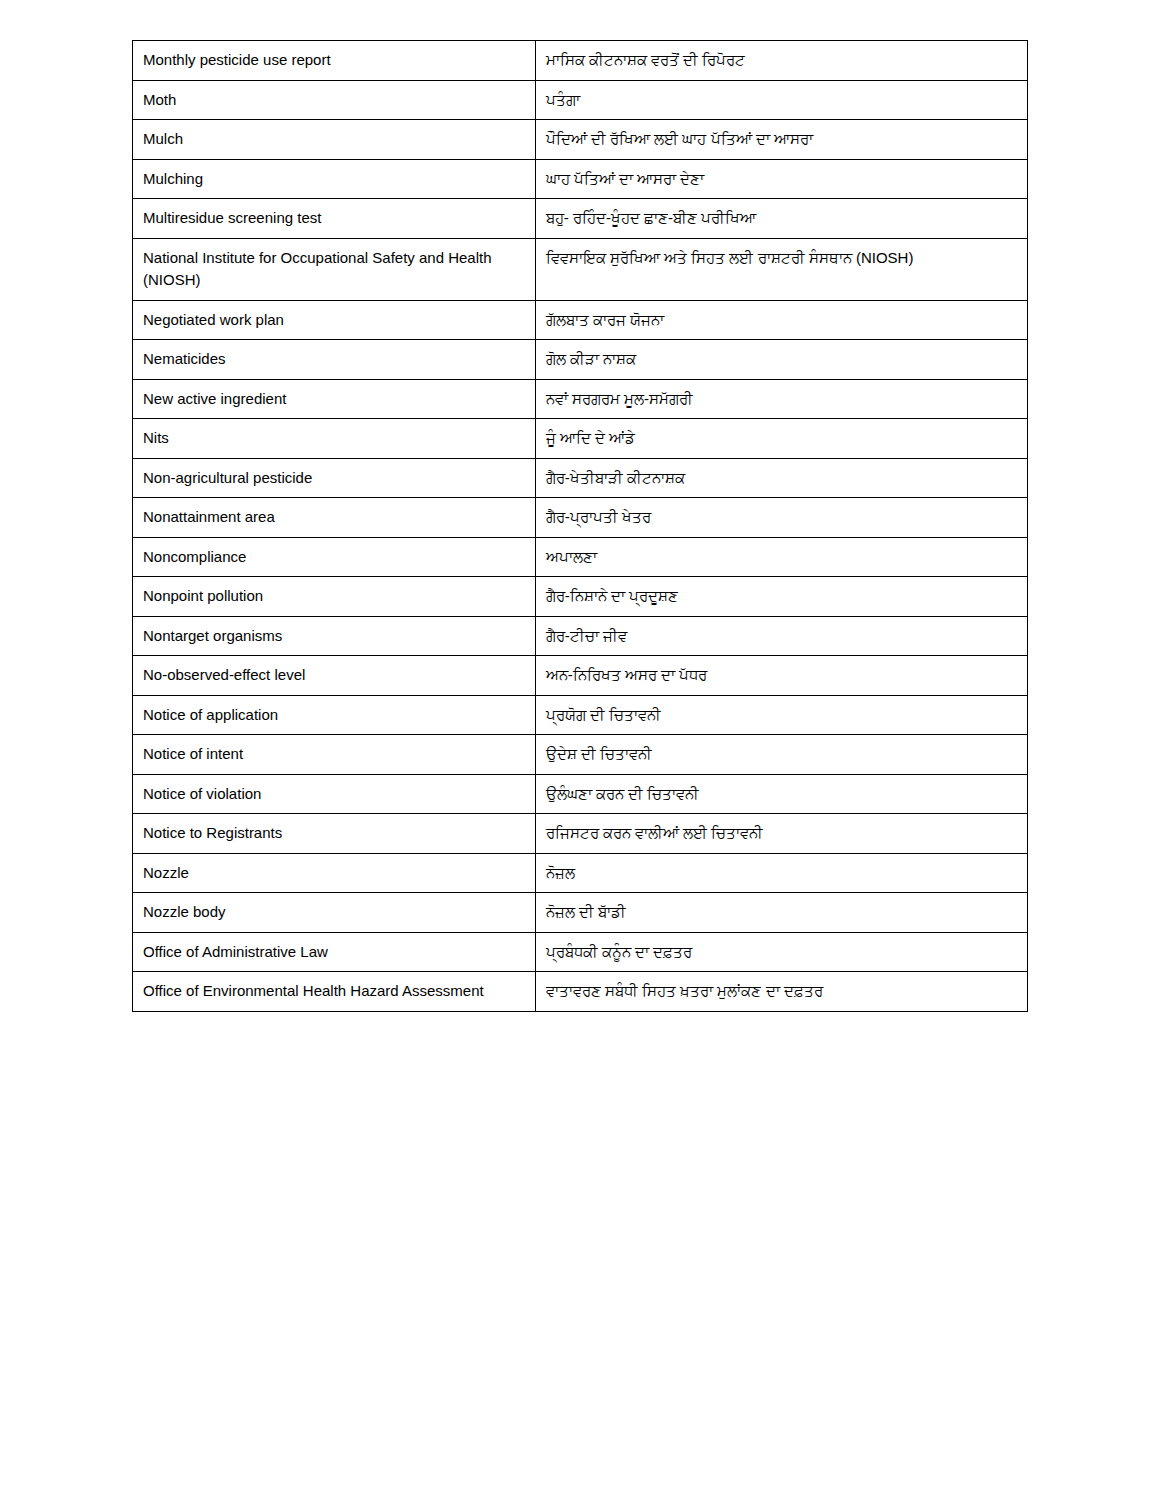| Monthly pesticide use report | ਮਾਸਿਕ ਕੀਟਨਾਸ਼ਕ ਵਰਤੋਂ ਦੀ ਰਿਪੋਰਟ |
| Moth | ਪਤੰਗਾ |
| Mulch | ਪੌਦਿਆਂ ਦੀ ਰੱਖਿਆ ਲਈ ਘਾਹ ਪੱਤਿਆਂ ਦਾ ਆਸਰਾ |
| Mulching | ਘਾਹ ਪੱਤਿਆਂ ਦਾ ਆਸਰਾ ਦੇਣਾ |
| Multiresidue screening test | ਬਹੁ- ਰਹਿੰਦ-ਖੂੰਹਦ ਛਾਣ-ਬੀਣ ਪਰੀਖਿਆ |
| National Institute for Occupational Safety and Health (NIOSH) | ਵਿਵਸਾਇਕ ਸੁਰੱਖਿਆ ਅਤੇ ਸਿਹਤ ਲਈ ਰਾਸ਼ਟਰੀ ਸੰਸਥਾਨ (NIOSH) |
| Negotiated work plan | ਗੱਲਬਾਤ ਕਾਰਜ ਯੋਜਨਾ |
| Nematicides | ਗੋਲ ਕੀੜਾ ਨਾਸ਼ਕ |
| New active ingredient | ਨਵਾਂ ਸਰਗਰਮ ਮੂਲ-ਸਮੱਗਰੀ |
| Nits | ਜੂੰ ਆਦਿ ਦੇ ਆਂਡੇ |
| Non-agricultural pesticide | ਗੈਰ-ਖੇਤੀਬਾੜੀ ਕੀਟਨਾਸ਼ਕ |
| Nonattainment area | ਗੈਰ-ਪ੍ਰਾਪਤੀ ਖੇਤਰ |
| Noncompliance | ਅਪਾਲਣਾ |
| Nonpoint pollution | ਗੈਰ-ਨਿਸ਼ਾਨੇ ਦਾ ਪ੍ਰਦੂਸ਼ਣ |
| Nontarget organisms | ਗੈਰ-ਟੀਚਾ ਜੀਵ |
| No-observed-effect level | ਅਨ-ਨਿਰਿਖਤ ਅਸਰ ਦਾ ਪੱਧਰ |
| Notice of application | ਪ੍ਰਯੋਗ ਦੀ ਚਿਤਾਵਨੀ |
| Notice of intent | ਉਦੇਸ਼ ਦੀ ਚਿਤਾਵਨੀ |
| Notice of violation | ਉਲੰਘਣਾ ਕਰਨ ਦੀ ਚਿਤਾਵਨੀ |
| Notice to Registrants | ਰਜਿਸਟਰ ਕਰਨ ਵਾਲੀਆਂ ਲਈ ਚਿਤਾਵਨੀ |
| Nozzle | ਨੋਜ਼ਲ |
| Nozzle body | ਨੋਜ਼ਲ ਦੀ ਬਾੱਡੀ |
| Office of Administrative Law | ਪ੍ਰਬੰਧਕੀ ਕਨੂੰਨ ਦਾ ਦਫ਼ਤਰ |
| Office of Environmental Health Hazard Assessment | ਵਾਤਾਵਰਣ ਸਬੰਧੀ ਸਿਹਤ ਖ਼ਤਰਾ ਮੁਲਾਂਕਣ ਦਾ ਦਫ਼ਤਰ |